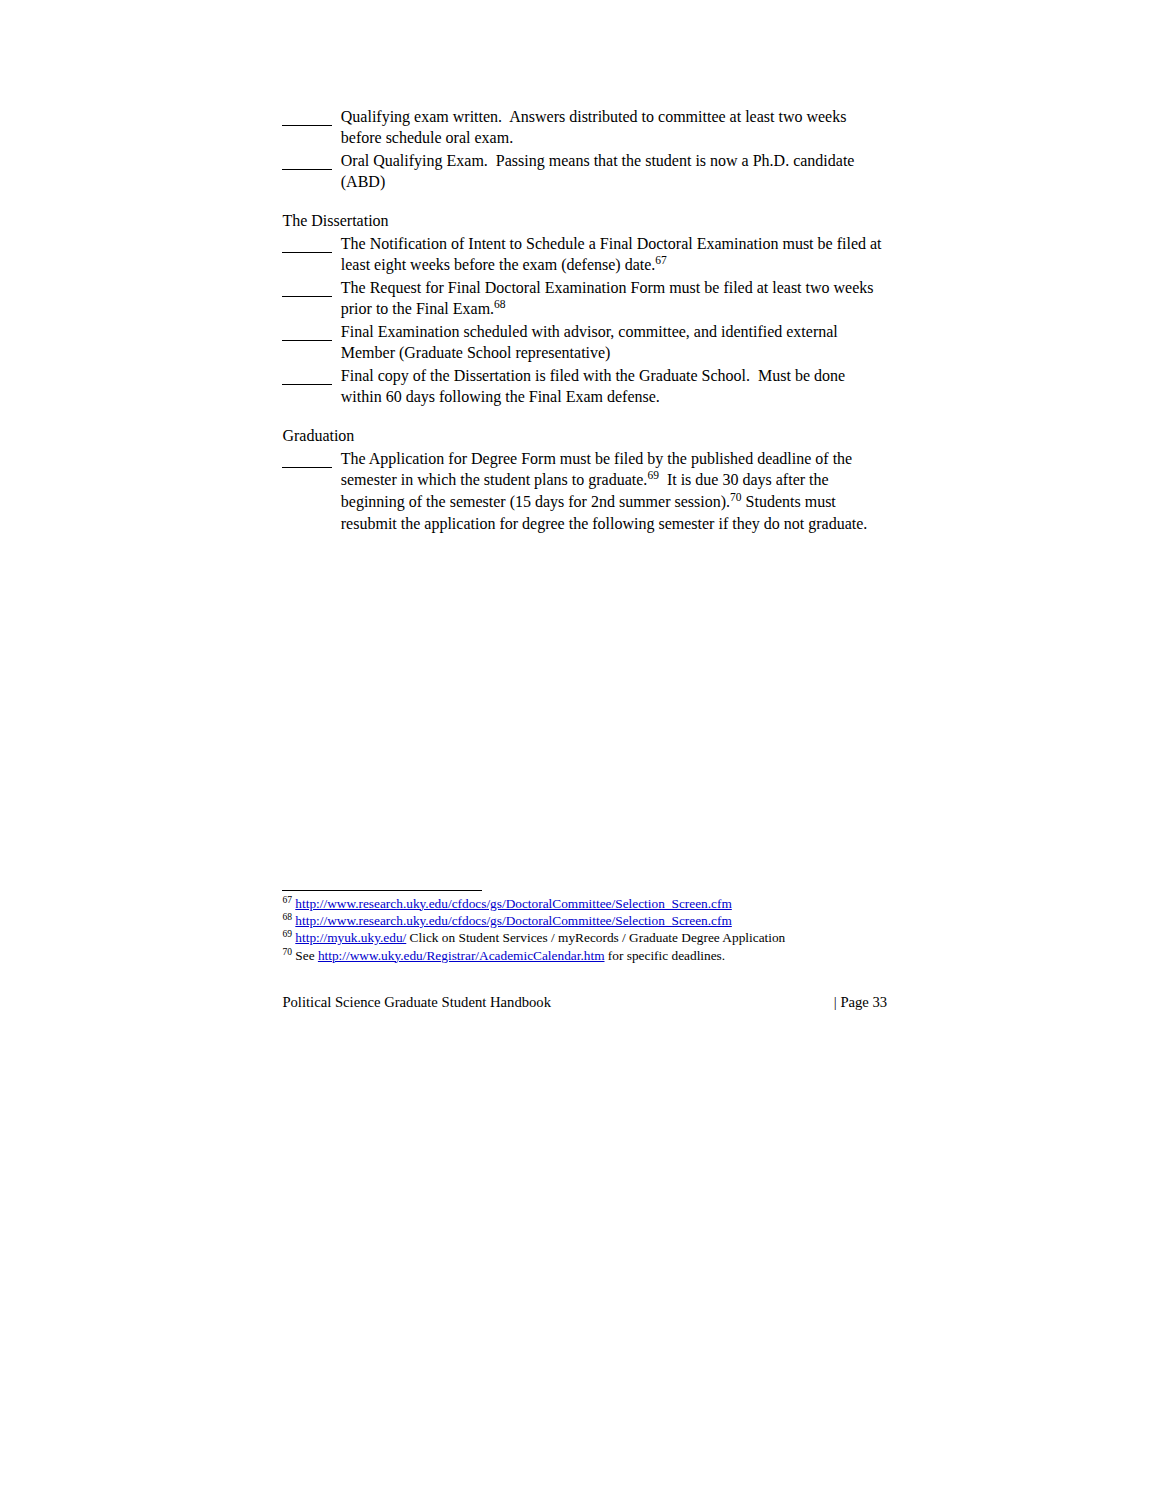Qualifying exam written. Answers distributed to committee at least two weeks before schedule oral exam.
Oral Qualifying Exam. Passing means that the student is now a Ph.D. candidate (ABD)
The Dissertation
The Notification of Intent to Schedule a Final Doctoral Examination must be filed at least eight weeks before the exam (defense) date.67
The Request for Final Doctoral Examination Form must be filed at least two weeks prior to the Final Exam.68
Final Examination scheduled with advisor, committee, and identified external Member (Graduate School representative)
Final copy of the Dissertation is filed with the Graduate School. Must be done within 60 days following the Final Exam defense.
Graduation
The Application for Degree Form must be filed by the published deadline of the semester in which the student plans to graduate.69 It is due 30 days after the beginning of the semester (15 days for 2nd summer session).70 Students must resubmit the application for degree the following semester if they do not graduate.
67 http://www.research.uky.edu/cfdocs/gs/DoctoralCommittee/Selection_Screen.cfm
68 http://www.research.uky.edu/cfdocs/gs/DoctoralCommittee/Selection_Screen.cfm
69 http://myuk.uky.edu/ Click on Student Services / myRecords / Graduate Degree Application
70 See http://www.uky.edu/Registrar/AcademicCalendar.htm for specific deadlines.
Political Science Graduate Student Handbook | Page 33